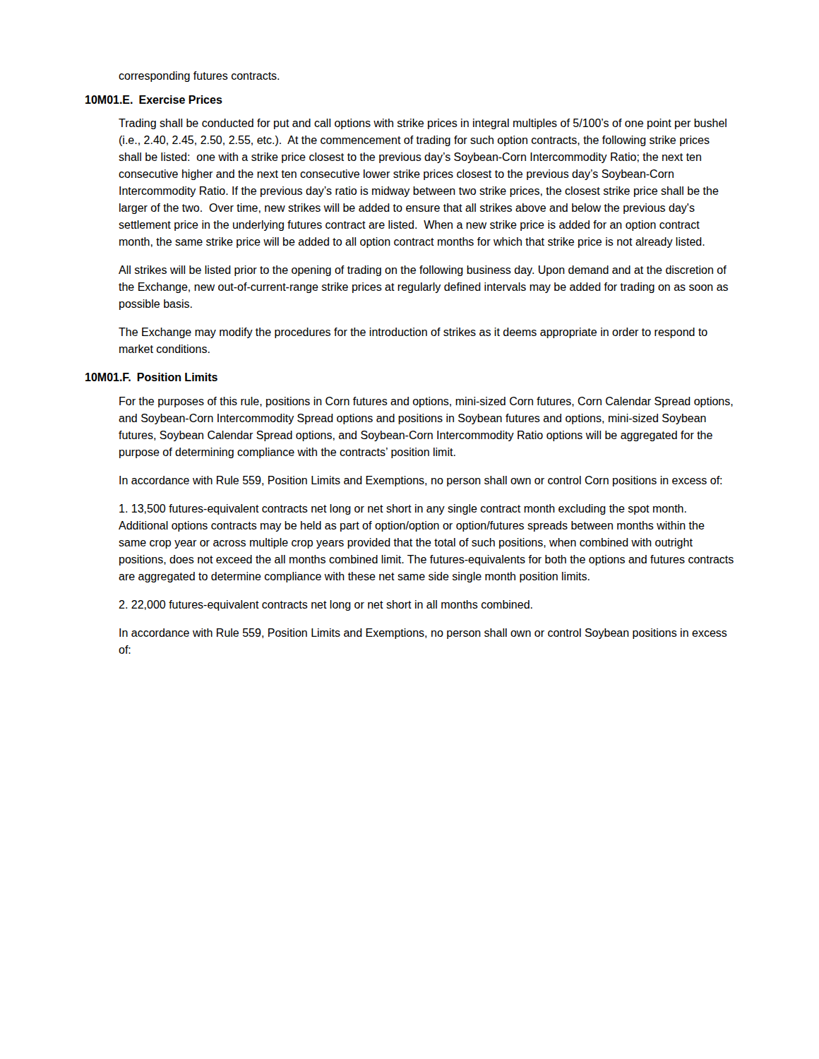corresponding futures contracts.
10M01.E. Exercise Prices
Trading shall be conducted for put and call options with strike prices in integral multiples of 5/100’s of one point per bushel (i.e., 2.40, 2.45, 2.50, 2.55, etc.). At the commencement of trading for such option contracts, the following strike prices shall be listed: one with a strike price closest to the previous day’s Soybean-Corn Intercommodity Ratio; the next ten consecutive higher and the next ten consecutive lower strike prices closest to the previous day’s Soybean-Corn Intercommodity Ratio. If the previous day’s ratio is midway between two strike prices, the closest strike price shall be the larger of the two. Over time, new strikes will be added to ensure that all strikes above and below the previous day's settlement price in the underlying futures contract are listed. When a new strike price is added for an option contract month, the same strike price will be added to all option contract months for which that strike price is not already listed.
All strikes will be listed prior to the opening of trading on the following business day. Upon demand and at the discretion of the Exchange, new out-of-current-range strike prices at regularly defined intervals may be added for trading on as soon as possible basis.
The Exchange may modify the procedures for the introduction of strikes as it deems appropriate in order to respond to market conditions.
10M01.F. Position Limits
For the purposes of this rule, positions in Corn futures and options, mini-sized Corn futures, Corn Calendar Spread options, and Soybean-Corn Intercommodity Spread options and positions in Soybean futures and options, mini-sized Soybean futures, Soybean Calendar Spread options, and Soybean-Corn Intercommodity Ratio options will be aggregated for the purpose of determining compliance with the contracts’ position limit.
In accordance with Rule 559, Position Limits and Exemptions, no person shall own or control Corn positions in excess of:
1. 13,500 futures-equivalent contracts net long or net short in any single contract month excluding the spot month. Additional options contracts may be held as part of option/option or option/futures spreads between months within the same crop year or across multiple crop years provided that the total of such positions, when combined with outright positions, does not exceed the all months combined limit. The futures-equivalents for both the options and futures contracts are aggregated to determine compliance with these net same side single month position limits.
2. 22,000 futures-equivalent contracts net long or net short in all months combined.
In accordance with Rule 559, Position Limits and Exemptions, no person shall own or control Soybean positions in excess of: